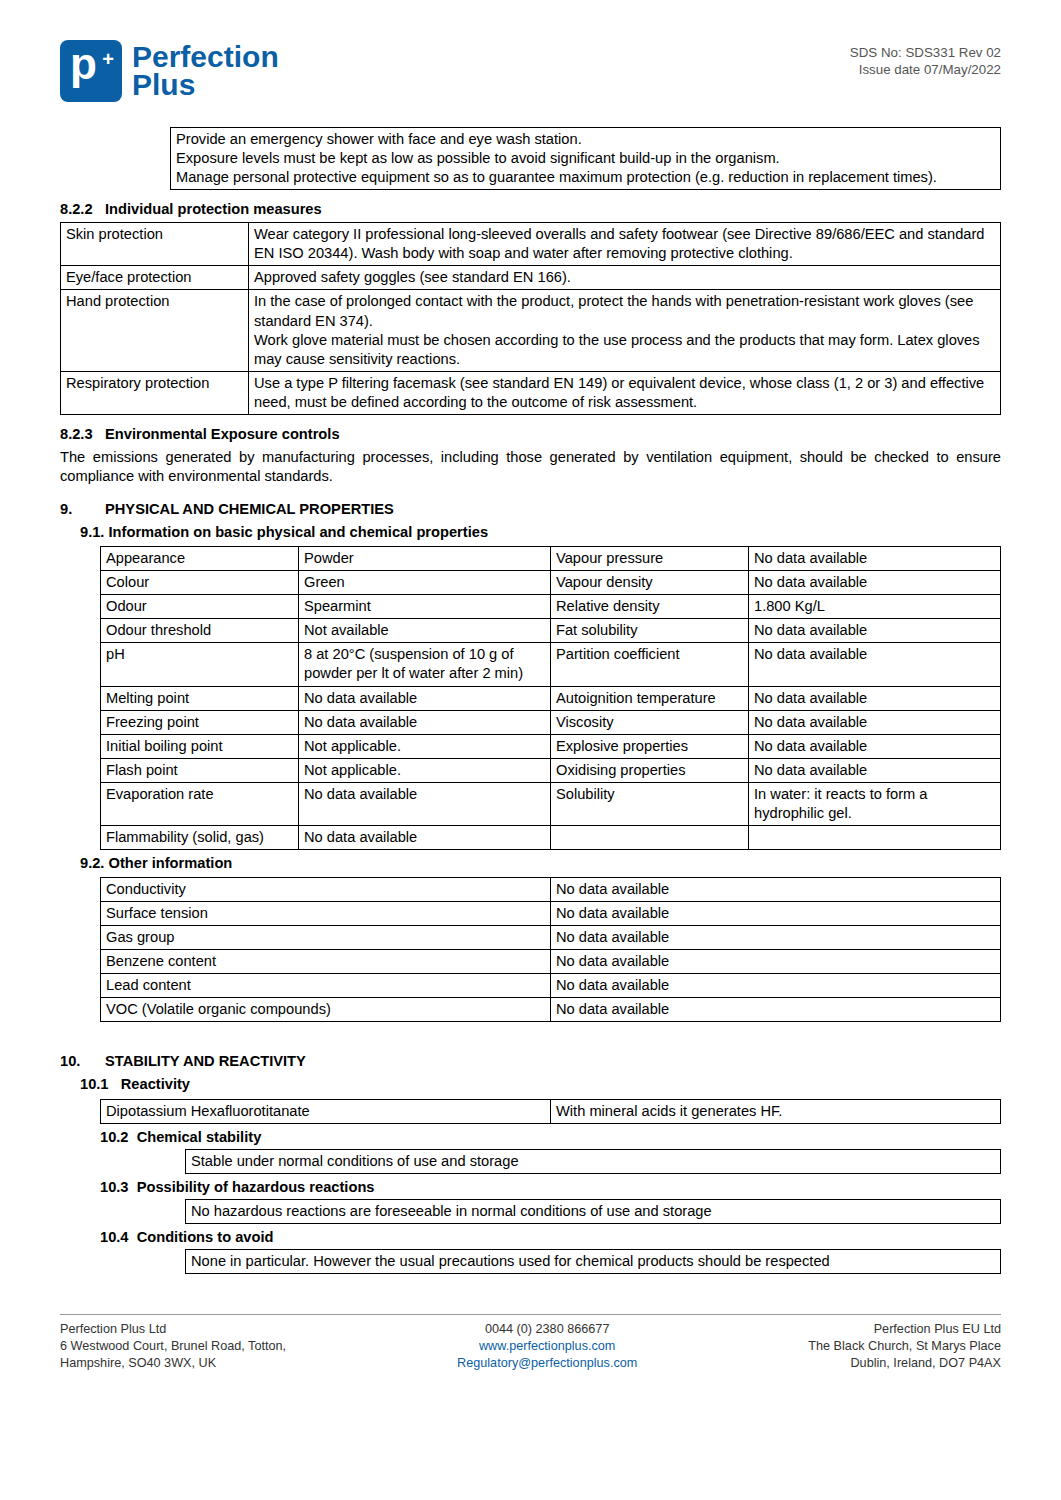Perfection
Plus
SDS No: SDS331 Rev 02
Issue date 07/May/2022
| Provide an emergency shower with face and eye wash station. Exposure levels must be kept as low as possible to avoid significant build-up in the organism. Manage personal protective equipment so as to guarantee maximum protection (e.g. reduction in replacement times). |
8.2.2 Individual protection measures
| Skin protection | Wear category II professional long-sleeved overalls and safety footwear (see Directive 89/686/EEC and standard EN ISO 20344). Wash body with soap and water after removing protective clothing. |
| Eye/face protection | Approved safety goggles (see standard EN 166). |
| Hand protection | In the case of prolonged contact with the product, protect the hands with penetration-resistant work gloves (see standard EN 374). Work glove material must be chosen according to the use process and the products that may form. Latex gloves may cause sensitivity reactions. |
| Respiratory protection | Use a type P filtering facemask (see standard EN 149) or equivalent device, whose class (1, 2 or 3) and effective need, must be defined according to the outcome of risk assessment. |
8.2.3 Environmental Exposure controls
The emissions generated by manufacturing processes, including those generated by ventilation equipment, should be checked to ensure compliance with environmental standards.
9. PHYSICAL AND CHEMICAL PROPERTIES
9.1. Information on basic physical and chemical properties
| Appearance | Powder | Vapour pressure | No data available |
| Colour | Green | Vapour density | No data available |
| Odour | Spearmint | Relative density | 1.800 Kg/L |
| Odour threshold | Not available | Fat solubility | No data available |
| pH | 8 at 20°C (suspension of 10 g of powder per lt of water after 2 min) | Partition coefficient | No data available |
| Melting point | No data available | Autoignition temperature | No data available |
| Freezing point | No data available | Viscosity | No data available |
| Initial boiling point | Not applicable. | Explosive properties | No data available |
| Flash point | Not applicable. | Oxidising properties | No data available |
| Evaporation rate | No data available | Solubility | In water: it reacts to form a hydrophilic gel. |
| Flammability (solid, gas) | No data available | | |
9.2. Other information
| Conductivity | No data available |
| Surface tension | No data available |
| Gas group | No data available |
| Benzene content | No data available |
| Lead content | No data available |
| VOC (Volatile organic compounds) | No data available |
10. STABILITY AND REACTIVITY
10.1 Reactivity
| Dipotassium Hexafluorotitanate | With mineral acids it generates HF. |
10.2 Chemical stability
| Stable under normal conditions of use and storage |
10.3 Possibility of hazardous reactions
| No hazardous reactions are foreseeable in normal conditions of use and storage |
10.4 Conditions to avoid
| None in particular. However the usual precautions used for chemical products should be respected |
Perfection Plus Ltd
6 Westwood Court, Brunel Road, Totton,
Hampshire, SO40 3WX, UK
0044 (0) 2380 866677
www.perfectionplus.com
Regulatory@perfectionplus.com
Perfection Plus EU Ltd
The Black Church, St Marys Place
Dublin, Ireland, DO7 P4AX